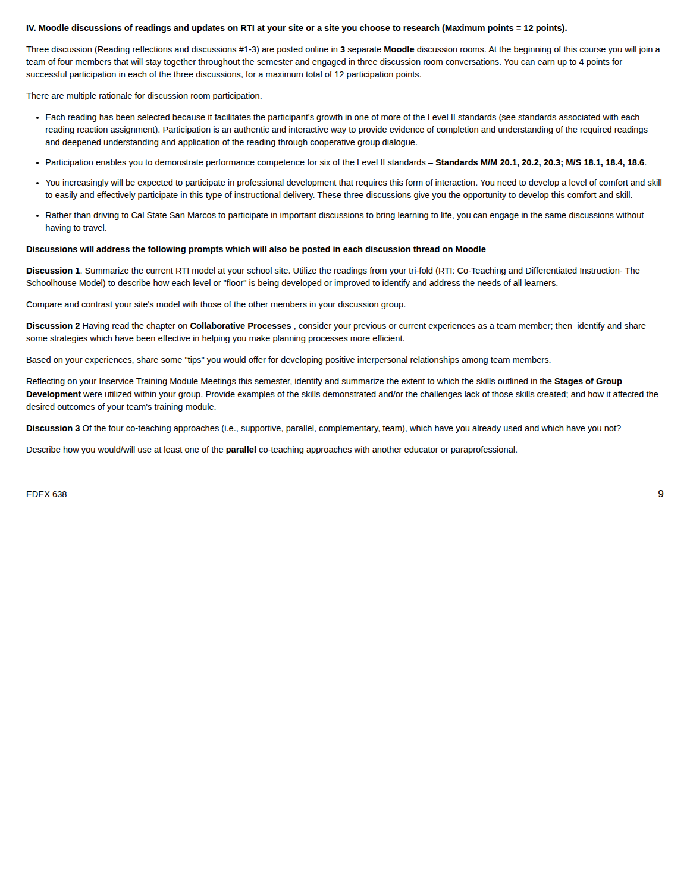IV. Moodle discussions of readings and updates on RTI at your site or a site you choose to research (Maximum points = 12 points).
Three discussion (Reading reflections and discussions #1-3) are posted online in 3 separate Moodle discussion rooms. At the beginning of this course you will join a team of four members that will stay together throughout the semester and engaged in three discussion room conversations. You can earn up to 4 points for successful participation in each of the three discussions, for a maximum total of 12 participation points.
There are multiple rationale for discussion room participation.
Each reading has been selected because it facilitates the participant's growth in one of more of the Level II standards (see standards associated with each reading reaction assignment). Participation is an authentic and interactive way to provide evidence of completion and understanding of the required readings and deepened understanding and application of the reading through cooperative group dialogue.
Participation enables you to demonstrate performance competence for six of the Level II standards – Standards M/M 20.1, 20.2, 20.3; M/S 18.1, 18.4, 18.6.
You increasingly will be expected to participate in professional development that requires this form of interaction. You need to develop a level of comfort and skill to easily and effectively participate in this type of instructional delivery. These three discussions give you the opportunity to develop this comfort and skill.
Rather than driving to Cal State San Marcos to participate in important discussions to bring learning to life, you can engage in the same discussions without having to travel.
Discussions will address the following prompts which will also be posted in each discussion thread on Moodle
Discussion 1. Summarize the current RTI model at your school site. Utilize the readings from your tri-fold (RTI: Co-Teaching and Differentiated Instruction- The Schoolhouse Model) to describe how each level or "floor" is being developed or improved to identify and address the needs of all learners.
Compare and contrast your site's model with those of the other members in your discussion group.
Discussion 2 Having read the chapter on Collaborative Processes , consider your previous or current experiences as a team member; then identify and share some strategies which have been effective in helping you make planning processes more efficient.
Based on your experiences, share some "tips" you would offer for developing positive interpersonal relationships among team members.
Reflecting on your Inservice Training Module Meetings this semester, identify and summarize the extent to which the skills outlined in the Stages of Group Development were utilized within your group. Provide examples of the skills demonstrated and/or the challenges lack of those skills created; and how it affected the desired outcomes of your team's training module.
Discussion 3 Of the four co-teaching approaches (i.e., supportive, parallel, complementary, team), which have you already used and which have you not?
Describe how you would/will use at least one of the parallel co-teaching approaches with another educator or paraprofessional.
EDEX 638 9